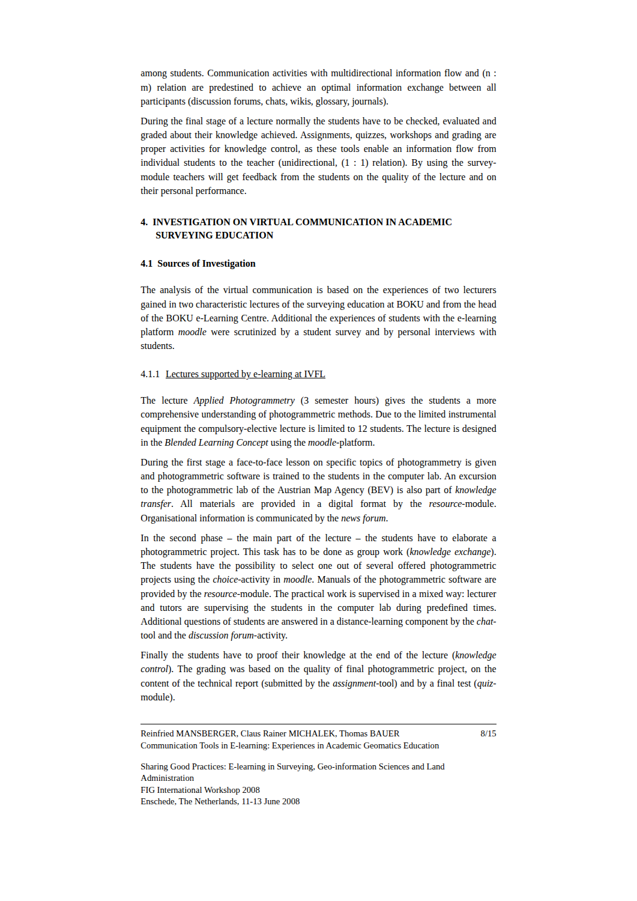among students. Communication activities with multidirectional information flow and (n : m) relation are predestined to achieve an optimal information exchange between all participants (discussion forums, chats, wikis, glossary, journals).
During the final stage of a lecture normally the students have to be checked, evaluated and graded about their knowledge achieved. Assignments, quizzes, workshops and grading are proper activities for knowledge control, as these tools enable an information flow from individual students to the teacher (unidirectional, (1 : 1) relation). By using the survey-module teachers will get feedback from the students on the quality of the lecture and on their personal performance.
4. Investigation on Virtual Communication in Academic Surveying Education
4.1 Sources of Investigation
The analysis of the virtual communication is based on the experiences of two lecturers gained in two characteristic lectures of the surveying education at BOKU and from the head of the BOKU e-Learning Centre. Additional the experiences of students with the e-learning platform moodle were scrutinized by a student survey and by personal interviews with students.
4.1.1 Lectures supported by e-learning at IVFL
The lecture Applied Photogrammetry (3 semester hours) gives the students a more comprehensive understanding of photogrammetric methods. Due to the limited instrumental equipment the compulsory-elective lecture is limited to 12 students. The lecture is designed in the Blended Learning Concept using the moodle-platform.
During the first stage a face-to-face lesson on specific topics of photogrammetry is given and photogrammetric software is trained to the students in the computer lab. An excursion to the photogrammetric lab of the Austrian Map Agency (BEV) is also part of knowledge transfer. All materials are provided in a digital format by the resource-module. Organisational information is communicated by the news forum.
In the second phase – the main part of the lecture – the students have to elaborate a photogrammetric project. This task has to be done as group work (knowledge exchange). The students have the possibility to select one out of several offered photogrammetric projects using the choice-activity in moodle. Manuals of the photogrammetric software are provided by the resource-module. The practical work is supervised in a mixed way: lecturer and tutors are supervising the students in the computer lab during predefined times. Additional questions of students are answered in a distance-learning component by the chat-tool and the discussion forum-activity.
Finally the students have to proof their knowledge at the end of the lecture (knowledge control). The grading was based on the quality of final photogrammetric project, on the content of the technical report (submitted by the assignment-tool) and by a final test (quiz-module).
8/15
Reinfried MANSBERGER, Claus Rainer MICHALEK, Thomas BAUER
Communication Tools in E-learning: Experiences in Academic Geomatics Education
Sharing Good Practices: E-learning in Surveying, Geo-information Sciences and Land Administration
FIG International Workshop 2008
Enschede, The Netherlands, 11-13 June 2008